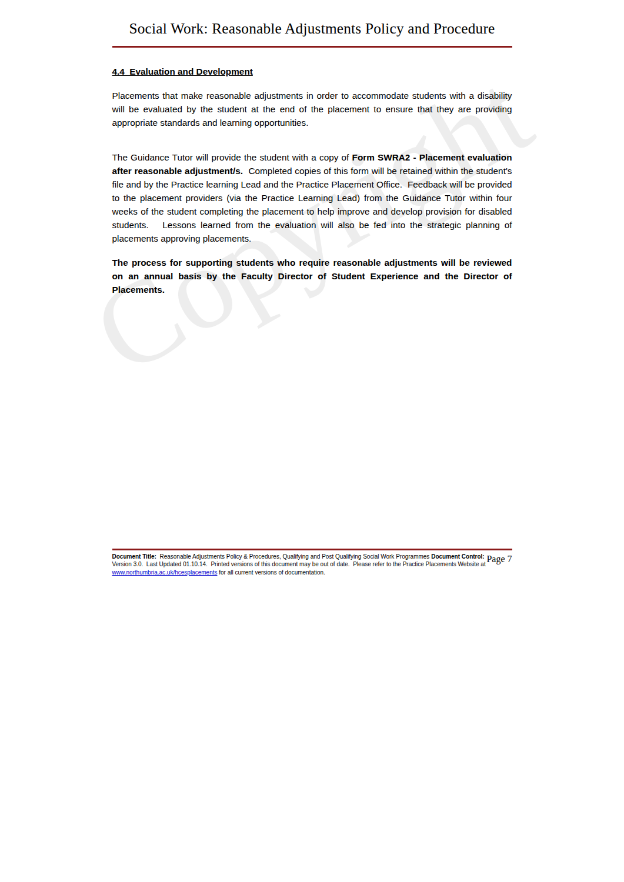Copyright
Social Work: Reasonable Adjustments Policy and Procedure
4.4 Evaluation and Development
Placements that make reasonable adjustments in order to accommodate students with a disability will be evaluated by the student at the end of the placement to ensure that they are providing appropriate standards and learning opportunities.
The Guidance Tutor will provide the student with a copy of Form SWRA2 - Placement evaluation after reasonable adjustment/s. Completed copies of this form will be retained within the student's file and by the Practice learning Lead and the Practice Placement Office. Feedback will be provided to the placement providers (via the Practice Learning Lead) from the Guidance Tutor within four weeks of the student completing the placement to help improve and develop provision for disabled students. Lessons learned from the evaluation will also be fed into the strategic planning of placements approving placements.
The process for supporting students who require reasonable adjustments will be reviewed on an annual basis by the Faculty Director of Student Experience and the Director of Placements.
Page 7 Document Title: Reasonable Adjustments Policy & Procedures, Qualifying and Post Qualifying Social Work Programmes Document Control: Version 3.0. Last Updated 01.10.14. Printed versions of this document may be out of date. Please refer to the Practice Placements Website at www.northumbria.ac.uk/hcesplacements for all current versions of documentation.